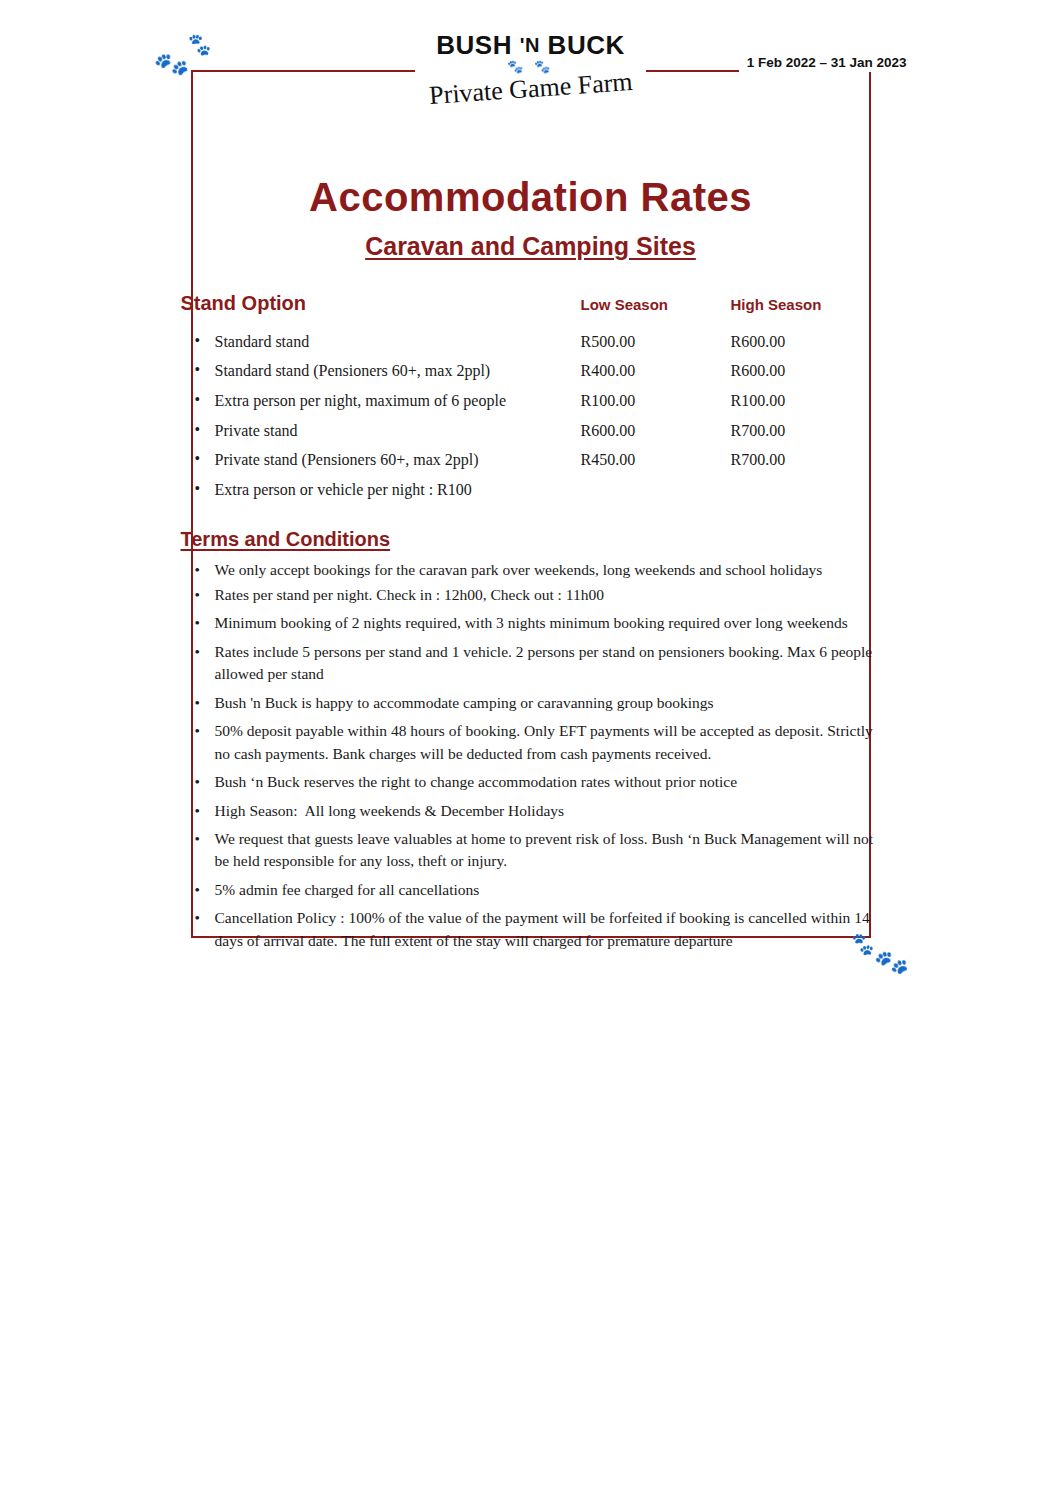🐾 🐾 🐾 🐾
1 Feb 2022 – 31 Jan 2023
BUSH 'N BUCK
🐾 🐾
Private Game Farm
Accommodation Rates
Caravan and Camping Sites
Stand Option
Low Season
High Season
| Standard stand | R500.00 | R600.00 |
| Standard stand (Pensioners 60+, max 2ppl) | R400.00 | R600.00 |
| Extra person per night, maximum of 6 people | R100.00 | R100.00 |
| Private stand | R600.00 | R700.00 |
| Private stand (Pensioners 60+, max 2ppl) | R450.00 | R700.00 |
| Extra person or vehicle per night : R100 |
Terms and Conditions
We only accept bookings for the caravan park over weekends, long weekends and school holidays
Rates per stand per night. Check in : 12h00, Check out : 11h00
Minimum booking of 2 nights required, with 3 nights minimum booking required over long weekends
Rates include 5 persons per stand and 1 vehicle. 2 persons per stand on pensioners booking. Max 6 people allowed per stand
Bush 'n Buck is happy to accommodate camping or caravanning group bookings
50% deposit payable within 48 hours of booking. Only EFT payments will be accepted as deposit. Strictly no cash payments. Bank charges will be deducted from cash payments received.
Bush ‘n Buck reserves the right to change accommodation rates without prior notice
High Season: All long weekends & December Holidays
We request that guests leave valuables at home to prevent risk of loss. Bush ‘n Buck Management will not be held responsible for any loss, theft or injury.
5% admin fee charged for all cancellations
Cancellation Policy : 100% of the value of the payment will be forfeited if booking is cancelled within 14 days of arrival date. The full extent of the stay will charged for premature departure